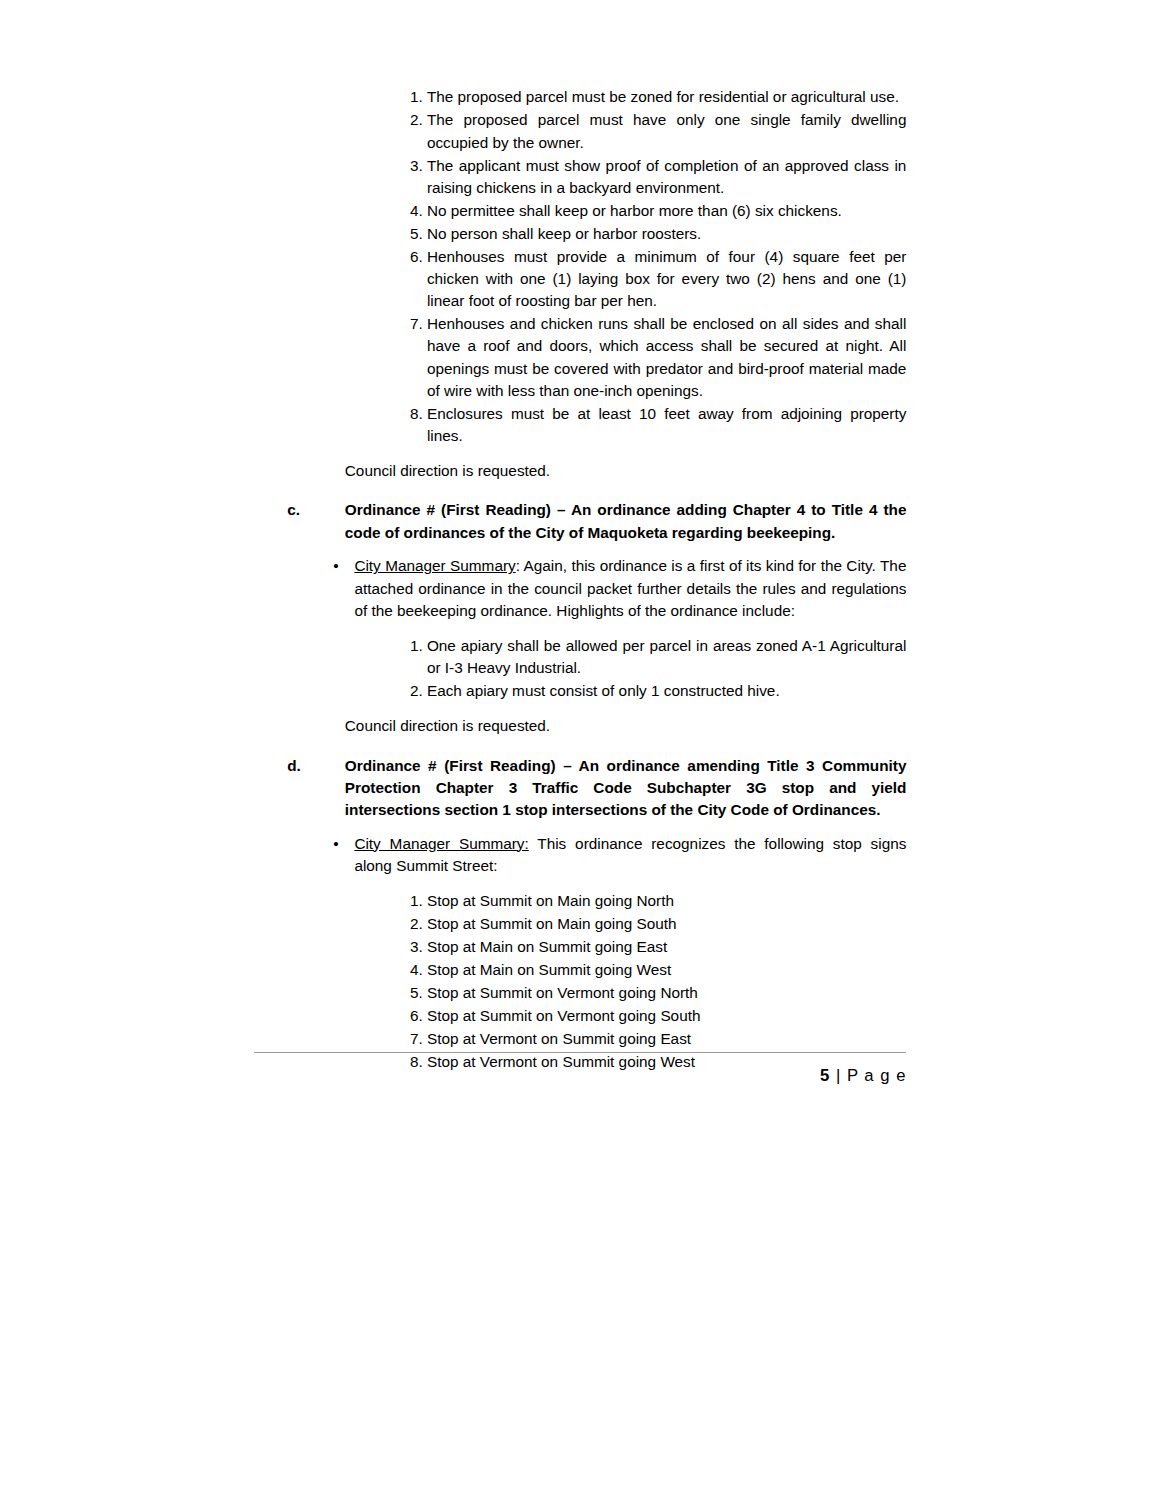The proposed parcel must be zoned for residential or agricultural use.
The proposed parcel must have only one single family dwelling occupied by the owner.
The applicant must show proof of completion of an approved class in raising chickens in a backyard environment.
No permittee shall keep or harbor more than (6) six chickens.
No person shall keep or harbor roosters.
Henhouses must provide a minimum of four (4) square feet per chicken with one (1) laying box for every two (2) hens and one (1) linear foot of roosting bar per hen.
Henhouses and chicken runs shall be enclosed on all sides and shall have a roof and doors, which access shall be secured at night. All openings must be covered with predator and bird-proof material made of wire with less than one-inch openings.
Enclosures must be at least 10 feet away from adjoining property lines.
Council direction is requested.
c.
Ordinance # (First Reading) – An ordinance adding Chapter 4 to Title 4 the code of ordinances of the City of Maquoketa regarding beekeeping.
City Manager Summary: Again, this ordinance is a first of its kind for the City. The attached ordinance in the council packet further details the rules and regulations of the beekeeping ordinance. Highlights of the ordinance include:
One apiary shall be allowed per parcel in areas zoned A-1 Agricultural or I-3 Heavy Industrial.
Each apiary must consist of only 1 constructed hive.
Council direction is requested.
d.
Ordinance # (First Reading) – An ordinance amending Title 3 Community Protection Chapter 3 Traffic Code Subchapter 3G stop and yield intersections section 1 stop intersections of the City Code of Ordinances.
City Manager Summary: This ordinance recognizes the following stop signs along Summit Street:
Stop at Summit on Main going North
Stop at Summit on Main going South
Stop at Main on Summit going East
Stop at Main on Summit going West
Stop at Summit on Vermont going North
Stop at Summit on Vermont going South
Stop at Vermont on Summit going East
Stop at Vermont on Summit going West
5 | P a g e